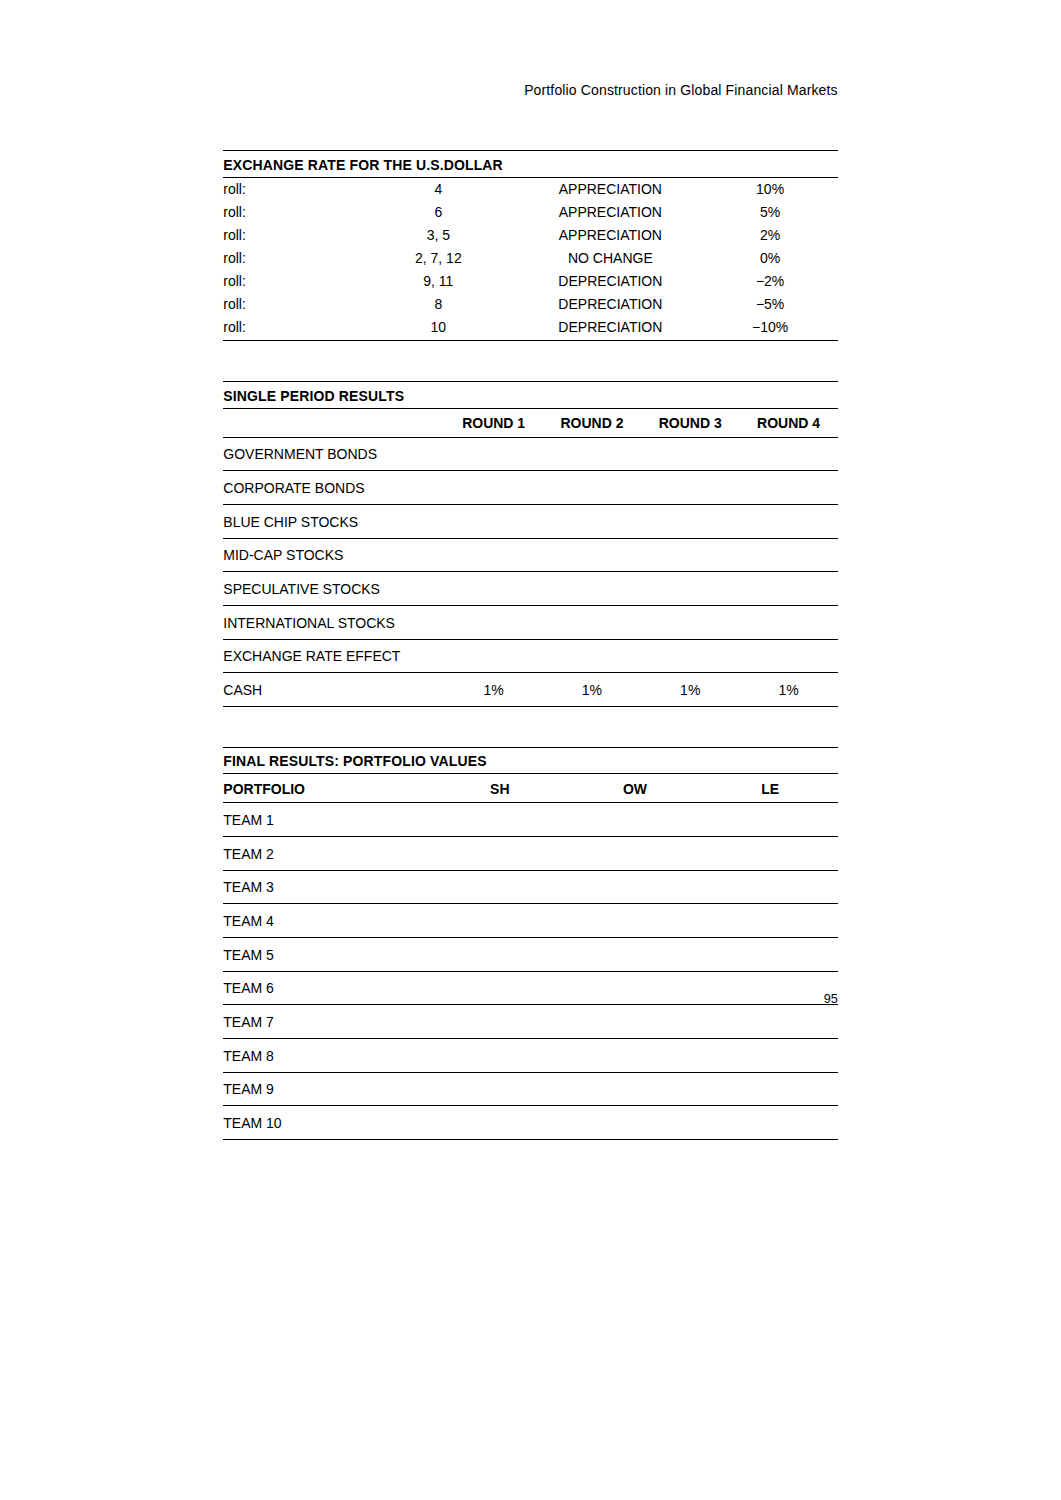Portfolio Construction in Global Financial Markets
| EXCHANGE RATE FOR THE U.S.DOLLAR |
| roll: | 4 | APPRECIATION | 10% |
| roll: | 6 | APPRECIATION | 5% |
| roll: | 3, 5 | APPRECIATION | 2% |
| roll: | 2, 7, 12 | NO CHANGE | 0% |
| roll: | 9, 11 | DEPRECIATION | −2% |
| roll: | 8 | DEPRECIATION | −5% |
| roll: | 10 | DEPRECIATION | −10% |
| SINGLE PERIOD RESULTS |
| | ROUND 1 | ROUND 2 | ROUND 3 | ROUND 4 |
| GOVERNMENT BONDS | | | | |
| CORPORATE BONDS | | | | |
| BLUE CHIP STOCKS | | | | |
| MID-CAP STOCKS | | | | |
| SPECULATIVE STOCKS | | | | |
| INTERNATIONAL STOCKS | | | | |
| EXCHANGE RATE EFFECT | | | | |
| CASH | 1% | 1% | 1% | 1% |
| FINAL RESULTS: PORTFOLIO VALUES |
| PORTFOLIO | SH | OW | LE |
| TEAM 1 | | | |
| TEAM 2 | | | |
| TEAM 3 | | | |
| TEAM 4 | | | |
| TEAM 5 | | | |
| TEAM 6 | | | |
| TEAM 7 | | | |
| TEAM 8 | | | |
| TEAM 9 | | | |
| TEAM 10 | | | |
95